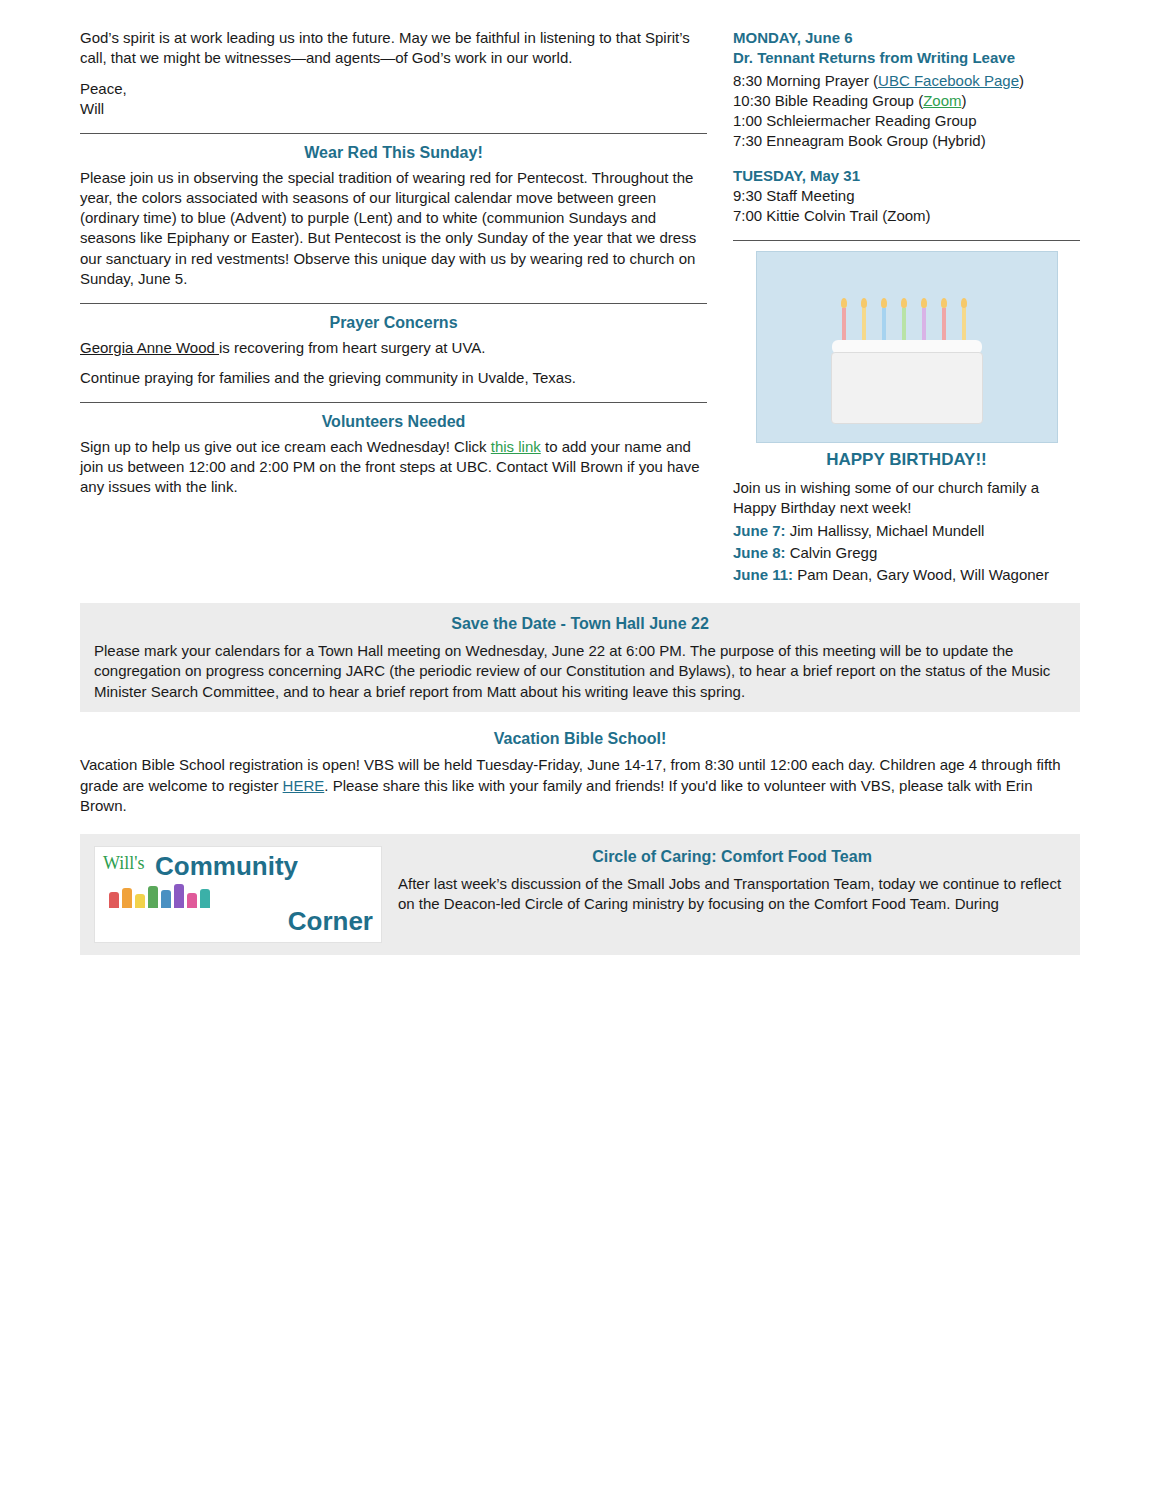God’s spirit is at work leading us into the future. May we be faithful in listening to that Spirit’s call, that we might be witnesses—and agents—of God’s work in our world.
Peace,
Will
Wear Red This Sunday!
Please join us in observing the special tradition of wearing red for Pentecost. Throughout the year, the colors associated with seasons of our liturgical calendar move between green (ordinary time) to blue (Advent) to purple (Lent) and to white (communion Sundays and seasons like Epiphany or Easter). But Pentecost is the only Sunday of the year that we dress our sanctuary in red vestments! Observe this unique day with us by wearing red to church on Sunday, June 5.
Prayer Concerns
Georgia Anne Wood is recovering from heart surgery at UVA.
Continue praying for families and the grieving community in Uvalde, Texas.
Volunteers Needed
Sign up to help us give out ice cream each Wednesday! Click this link to add your name and join us between 12:00 and 2:00 PM on the front steps at UBC. Contact Will Brown if you have any issues with the link.
MONDAY, June 6
Dr. Tennant Returns from Writing Leave
8:30 Morning Prayer (UBC Facebook Page)
10:30 Bible Reading Group (Zoom)
1:00 Schleiermacher Reading Group
7:30 Enneagram Book Group (Hybrid)
TUESDAY, May 31
9:30 Staff Meeting
7:00 Kittie Colvin Trail (Zoom)
HAPPY BIRTHDAY!!
Join us in wishing some of our church family a Happy Birthday next week!
June 7: Jim Hallissy, Michael Mundell
June 8: Calvin Gregg
June 11: Pam Dean, Gary Wood, Will Wagoner
Save the Date - Town Hall June 22
Please mark your calendars for a Town Hall meeting on Wednesday, June 22 at 6:00 PM. The purpose of this meeting will be to update the congregation on progress concerning JARC (the periodic review of our Constitution and Bylaws), to hear a brief report on the status of the Music Minister Search Committee, and to hear a brief report from Matt about his writing leave this spring.
Vacation Bible School!
Vacation Bible School registration is open! VBS will be held Tuesday-Friday, June 14-17, from 8:30 until 12:00 each day. Children age 4 through fifth grade are welcome to register HERE. Please share this like with your family and friends! If you'd like to volunteer with VBS, please talk with Erin Brown.
Will's
Community
Corner
Circle of Caring: Comfort Food Team
After last week’s discussion of the Small Jobs and Transportation Team, today we continue to reflect on the Deacon-led Circle of Caring ministry by focusing on the Comfort Food Team. During